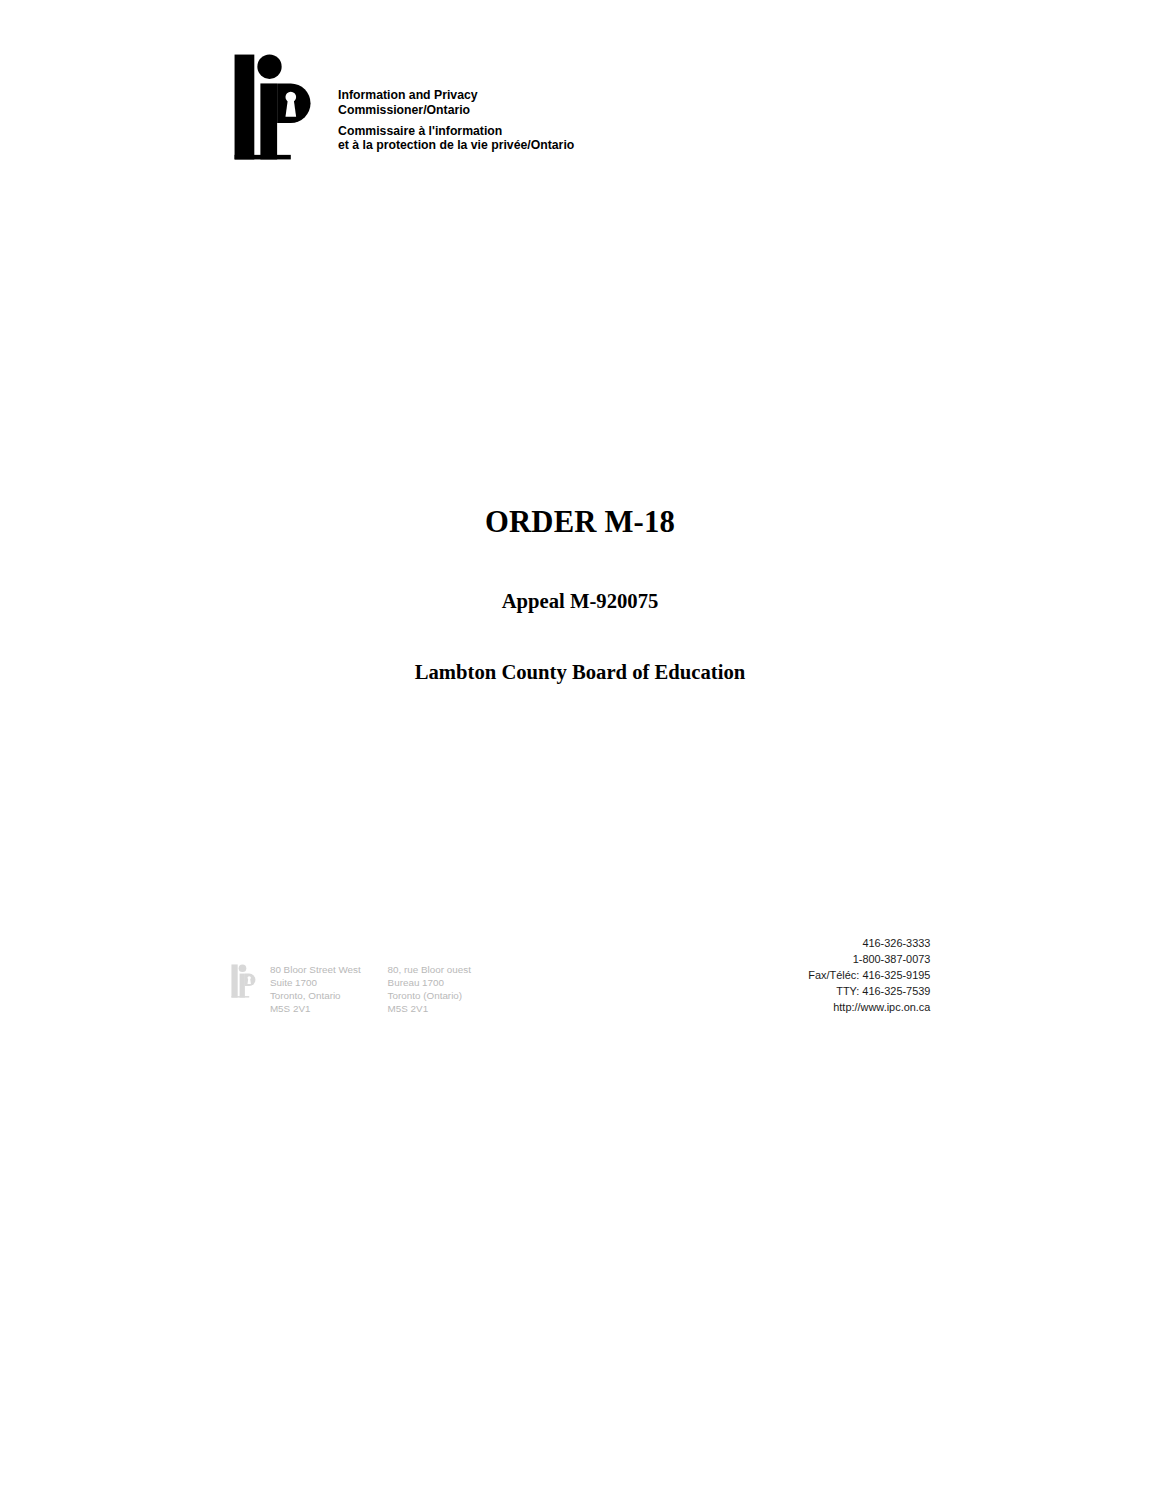Information and Privacy
Commissioner/Ontario
Commissaire à l'information
et à la protection de la vie privée/Ontario
ORDER M-18
Appeal M-920075
Lambton County Board of Education
80 Bloor Street West
Suite 1700
Toronto, Ontario
M5S 2V1
80, rue Bloor ouest
Bureau 1700
Toronto (Ontario)
M5S 2V1
416-326-3333
1-800-387-0073
Fax/Téléc: 416-325-9195
TTY: 416-325-7539
http://www.ipc.on.ca